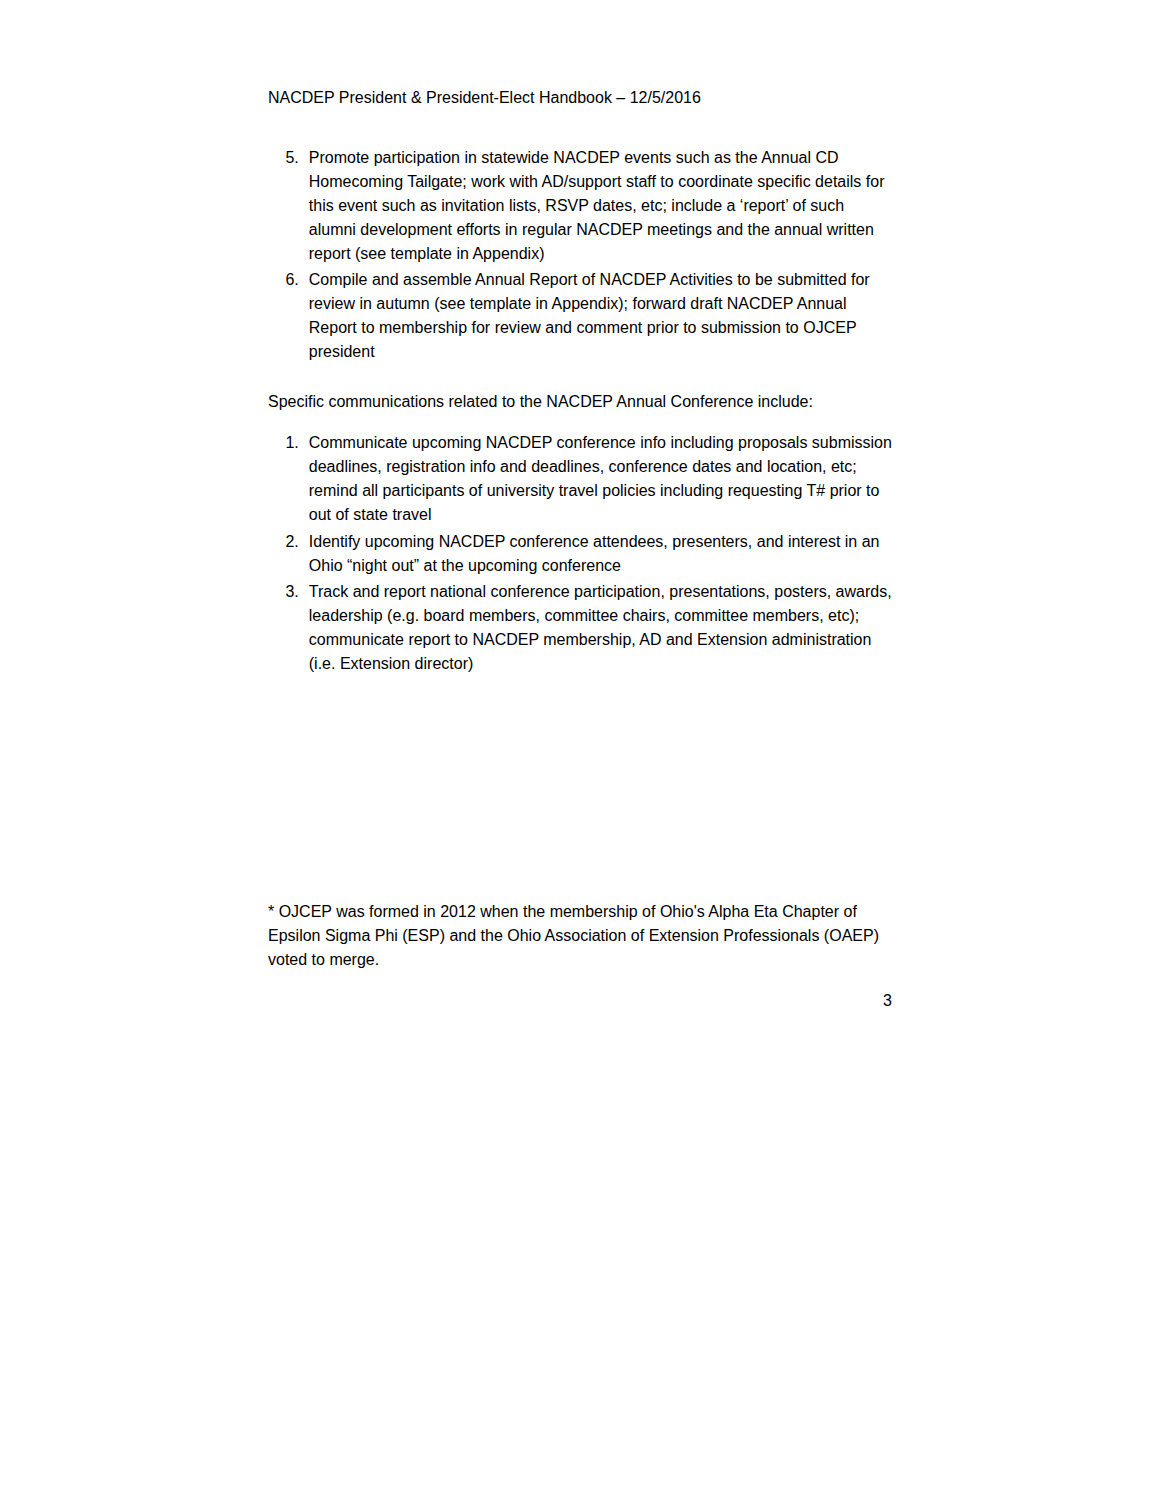NACDEP President & President-Elect Handbook – 12/5/2016
Promote participation in statewide NACDEP events such as the Annual CD Homecoming Tailgate; work with AD/support staff to coordinate specific details for this event such as invitation lists, RSVP dates, etc; include a ‘report’ of such alumni development efforts in regular NACDEP meetings and the annual written report (see template in Appendix)
Compile and assemble Annual Report of NACDEP Activities to be submitted for review in autumn (see template in Appendix); forward draft NACDEP Annual Report to membership for review and comment prior to submission to OJCEP president
Specific communications related to the NACDEP Annual Conference include:
Communicate upcoming NACDEP conference info including proposals submission deadlines, registration info and deadlines, conference dates and location, etc; remind all participants of university travel policies including requesting T# prior to out of state travel
Identify upcoming NACDEP conference attendees, presenters, and interest in an Ohio “night out” at the upcoming conference
Track and report national conference participation, presentations, posters, awards, leadership (e.g. board members, committee chairs, committee members, etc); communicate report to NACDEP membership, AD and Extension administration (i.e. Extension director)
* OJCEP was formed in 2012 when the membership of Ohio's Alpha Eta Chapter of Epsilon Sigma Phi (ESP) and the Ohio Association of Extension Professionals (OAEP) voted to merge.
3